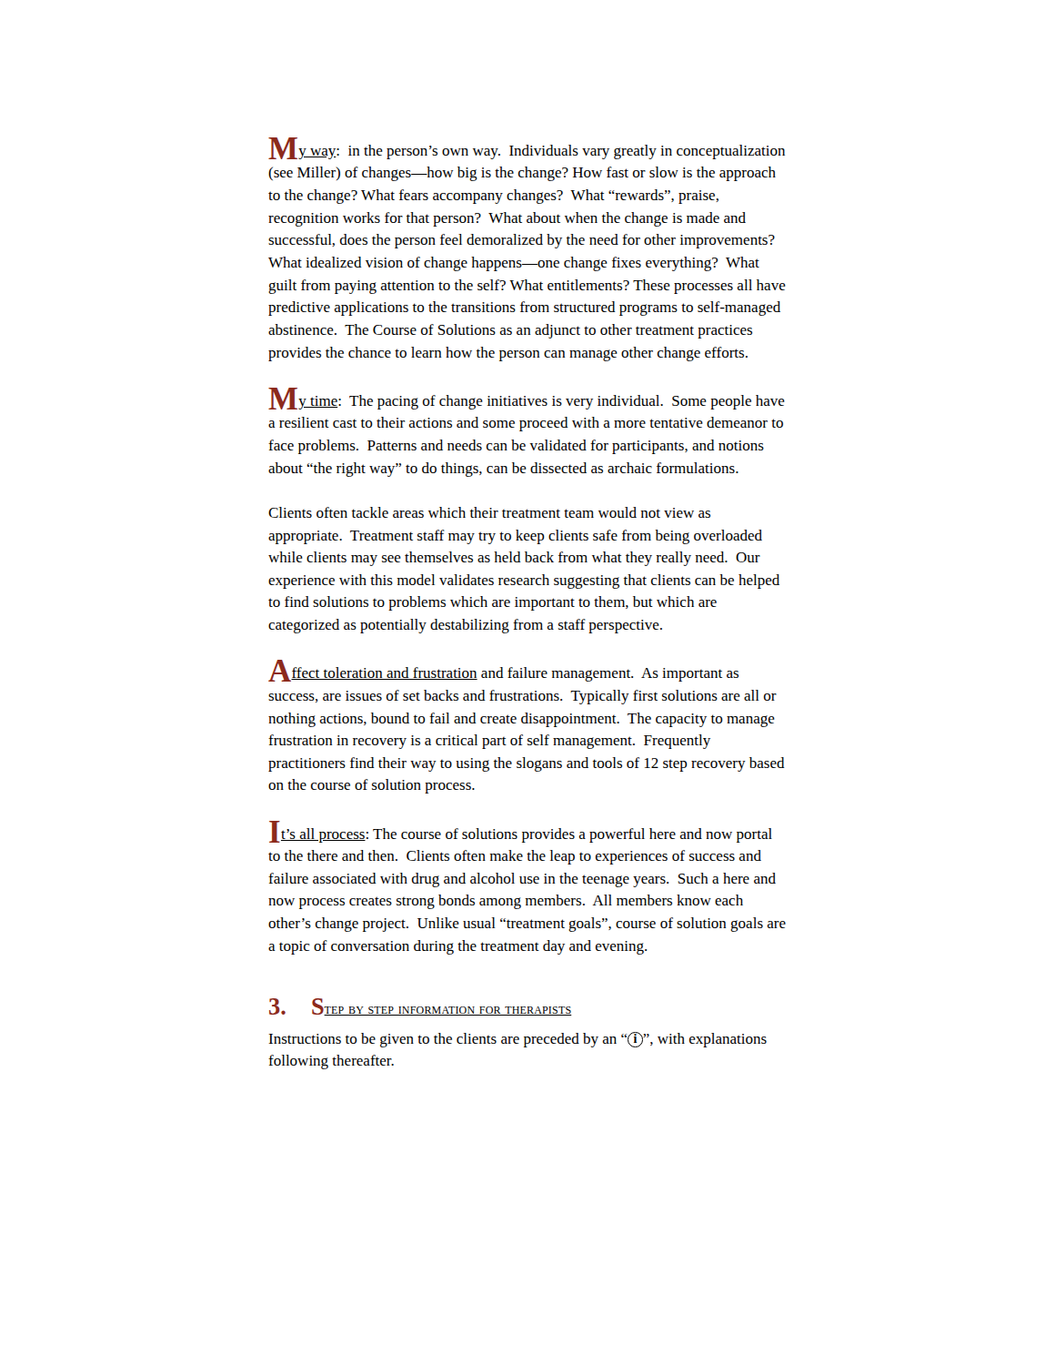My way: in the person’s own way. Individuals vary greatly in conceptualization (see Miller) of changes—how big is the change? How fast or slow is the approach to the change? What fears accompany changes? What “rewards”, praise, recognition works for that person? What about when the change is made and successful, does the person feel demoralized by the need for other improvements? What idealized vision of change happens—one change fixes everything? What guilt from paying attention to the self? What entitlements? These processes all have predictive applications to the transitions from structured programs to self-managed abstinence. The Course of Solutions as an adjunct to other treatment practices provides the chance to learn how the person can manage other change efforts.
My time: The pacing of change initiatives is very individual. Some people have a resilient cast to their actions and some proceed with a more tentative demeanor to face problems. Patterns and needs can be validated for participants, and notions about “the right way” to do things, can be dissected as archaic formulations.
Clients often tackle areas which their treatment team would not view as appropriate. Treatment staff may try to keep clients safe from being overloaded while clients may see themselves as held back from what they really need. Our experience with this model validates research suggesting that clients can be helped to find solutions to problems which are important to them, but which are categorized as potentially destabilizing from a staff perspective.
Affect toleration and frustration and failure management. As important as success, are issues of set backs and frustrations. Typically first solutions are all or nothing actions, bound to fail and create disappointment. The capacity to manage frustration in recovery is a critical part of self management. Frequently practitioners find their way to using the slogans and tools of 12 step recovery based on the course of solution process.
It’s all process: The course of solutions provides a powerful here and now portal to the there and then. Clients often make the leap to experiences of success and failure associated with drug and alcohol use in the teenage years. Such a here and now process creates strong bonds among members. All members know each other’s change project. Unlike usual “treatment goals”, course of solution goals are a topic of conversation during the treatment day and evening.
3. Step by step information for therapists
Instructions to be given to the clients are preceded by an “i”, with explanations following thereafter.